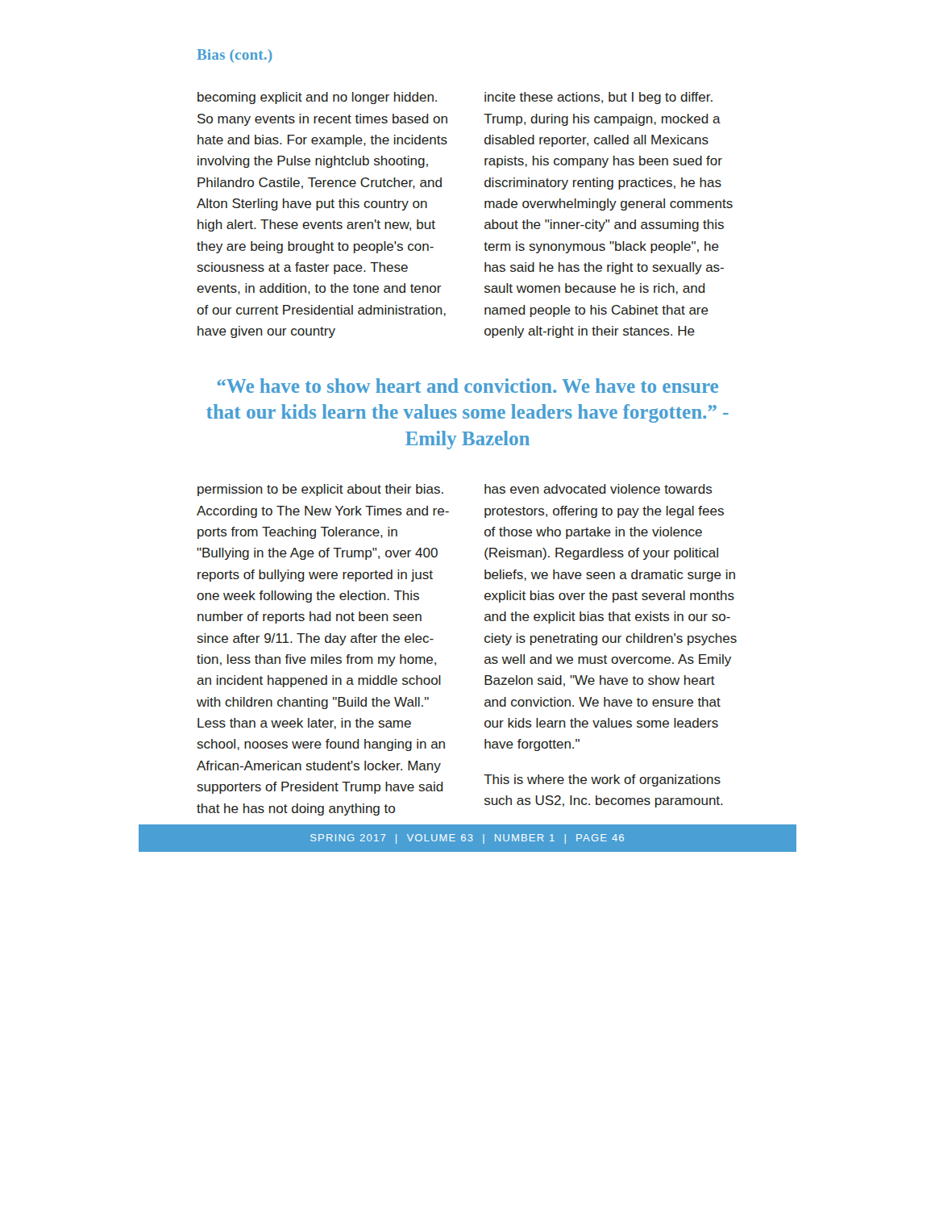Bias (cont.)
becoming explicit and no longer hidden. So many events in recent times based on hate and bias. For example, the incidents involving the Pulse nightclub shooting, Philandro Castile, Terence Crutcher, and Alton Sterling have put this country on high alert. These events aren't new, but they are being brought to people's consciousness at a faster pace. These events, in addition, to the tone and tenor of our current Presidential administration, have given our country
incite these actions, but I beg to differ. Trump, during his campaign, mocked a disabled reporter, called all Mexicans rapists, his company has been sued for discriminatory renting practices, he has made overwhelmingly general comments about the "inner-city" and assuming this term is synonymous "black people", he has said he has the right to sexually assault women because he is rich, and named people to his Cabinet that are openly alt-right in their stances. He
“We have to show heart and conviction. We have to ensure that our kids learn the values some leaders have forgotten.” - Emily Bazelon
permission to be explicit about their bias. According to The New York Times and reports from Teaching Tolerance, in "Bullying in the Age of Trump", over 400 reports of bullying were reported in just one week following the election. This number of reports had not been seen since after 9/11. The day after the election, less than five miles from my home, an incident happened in a middle school with children chanting "Build the Wall." Less than a week later, in the same school, nooses were found hanging in an African-American student's locker. Many supporters of President Trump have said that he has not doing anything to
has even advocated violence towards protestors, offering to pay the legal fees of those who partake in the violence (Reisman). Regardless of your political beliefs, we have seen a dramatic surge in explicit bias over the past several months and the explicit bias that exists in our society is penetrating our children's psyches as well and we must overcome. As Emily Bazelon said, "We have to show heart and conviction. We have to ensure that our kids learn the values some leaders have forgotten."
This is where the work of organizations such as US2, Inc. becomes paramount.
SPRING 2017|VOLUME 63|NUMBER 1|PAGE 46